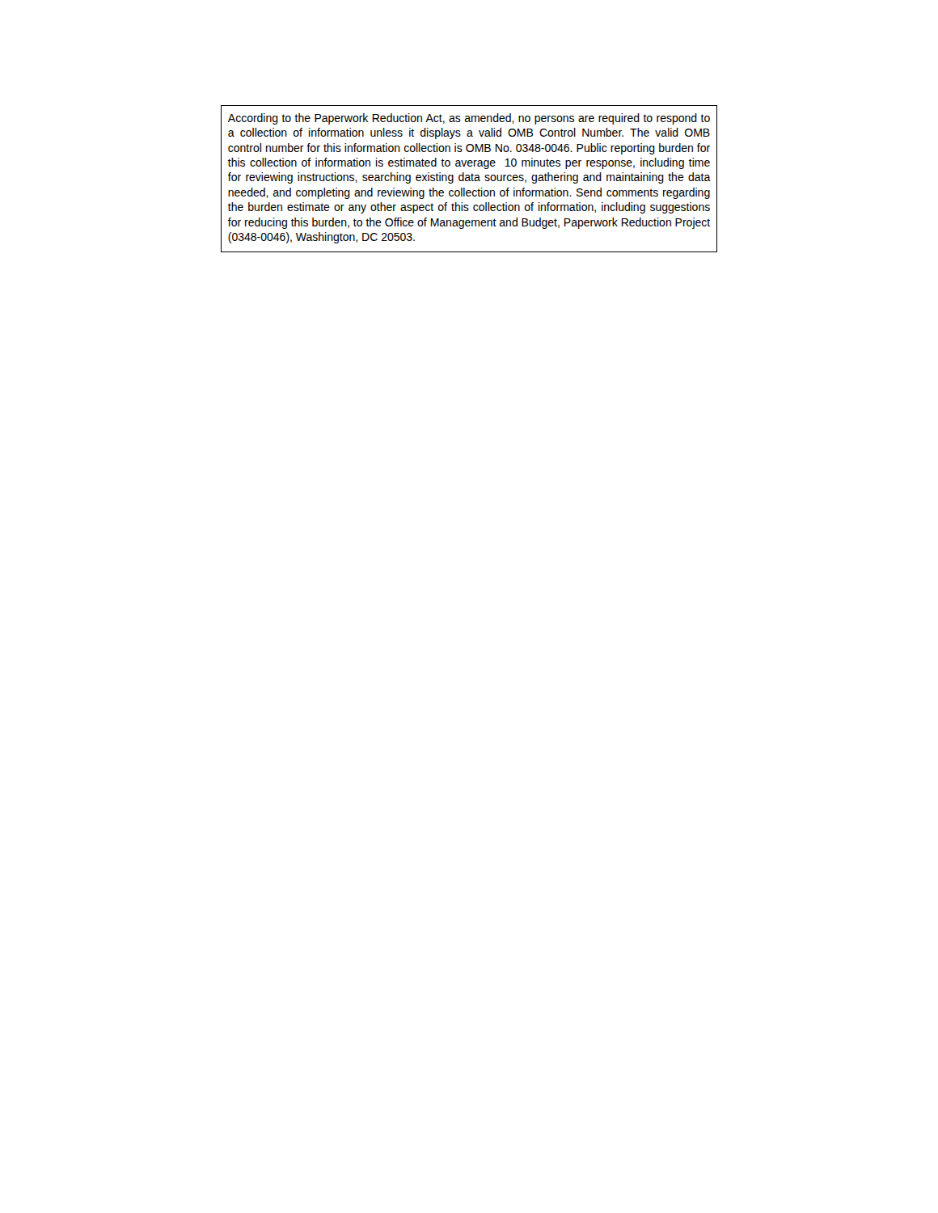According to the Paperwork Reduction Act, as amended, no persons are required to respond to a collection of information unless it displays a valid OMB Control Number. The valid OMB control number for this information collection is OMB No. 0348-0046. Public reporting burden for this collection of information is estimated to average 10 minutes per response, including time for reviewing instructions, searching existing data sources, gathering and maintaining the data needed, and completing and reviewing the collection of information. Send comments regarding the burden estimate or any other aspect of this collection of information, including suggestions for reducing this burden, to the Office of Management and Budget, Paperwork Reduction Project (0348-0046), Washington, DC 20503.